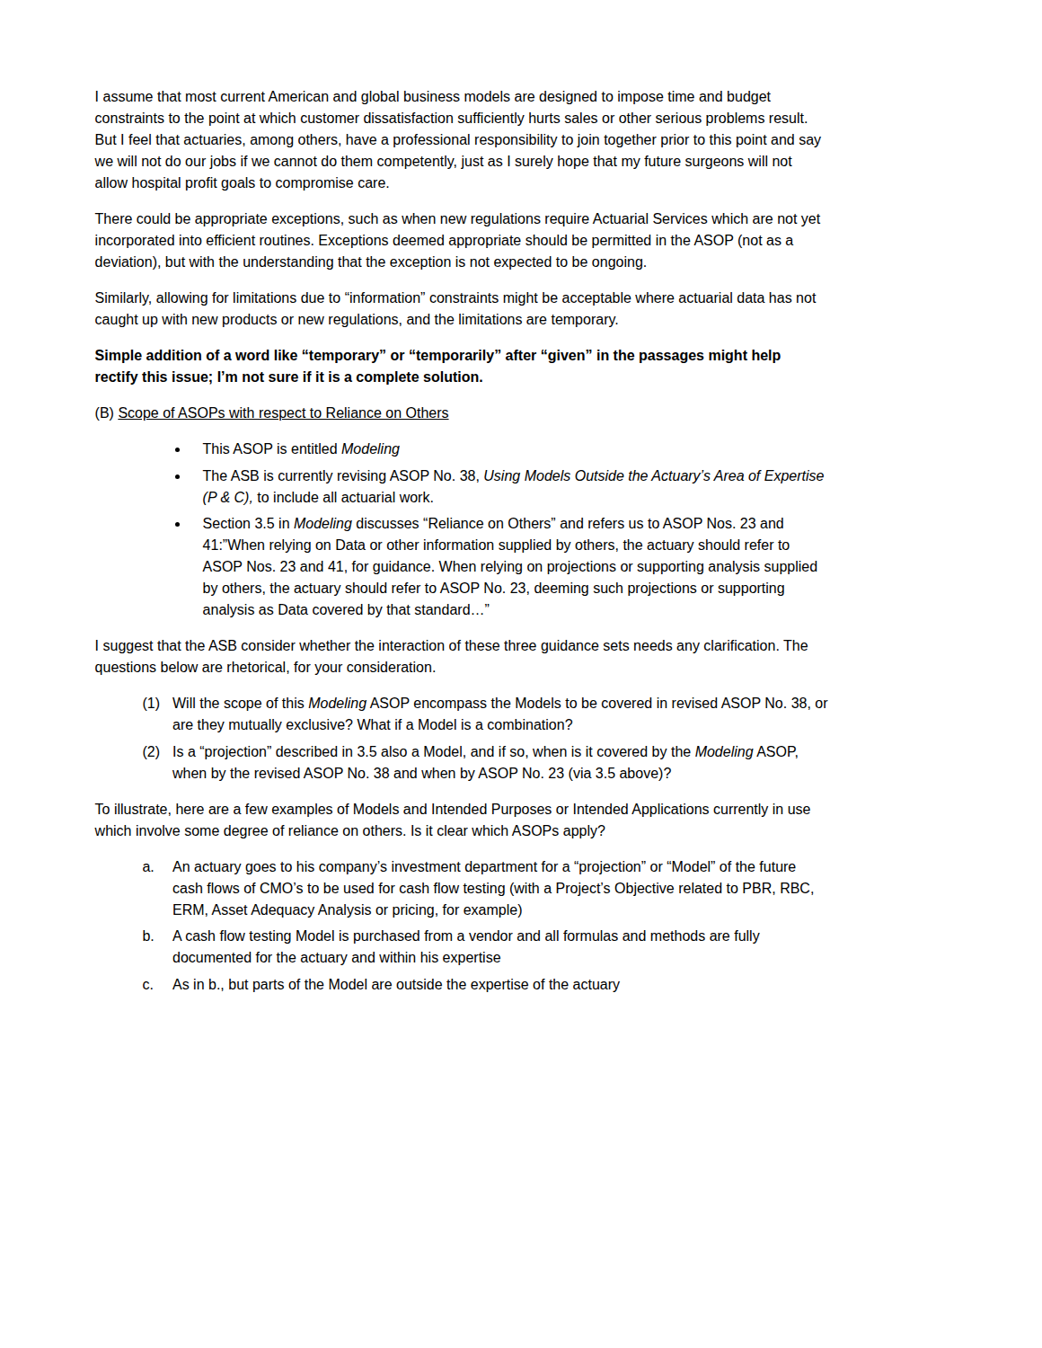I assume that most current American and global business models are designed to impose time and budget constraints to the point at which customer dissatisfaction sufficiently hurts sales or other serious problems result. But I feel that actuaries, among others, have a professional responsibility to join together prior to this point and say we will not do our jobs if we cannot do them competently, just as I surely hope that my future surgeons will not allow hospital profit goals to compromise care.
There could be appropriate exceptions, such as when new regulations require Actuarial Services which are not yet incorporated into efficient routines. Exceptions deemed appropriate should be permitted in the ASOP (not as a deviation), but with the understanding that the exception is not expected to be ongoing.
Similarly, allowing for limitations due to “information” constraints might be acceptable where actuarial data has not caught up with new products or new regulations, and the limitations are temporary.
Simple addition of a word like “temporary” or “temporarily” after “given” in the passages might help rectify this issue; I’m not sure if it is a complete solution.
(B) Scope of ASOPs with respect to Reliance on Others
This ASOP is entitled Modeling
The ASB is currently revising ASOP No. 38, Using Models Outside the Actuary’s Area of Expertise (P & C), to include all actuarial work.
Section 3.5 in Modeling discusses “Reliance on Others” and refers us to ASOP Nos. 23 and 41:”When relying on Data or other information supplied by others, the actuary should refer to ASOP Nos. 23 and 41, for guidance. When relying on projections or supporting analysis supplied by others, the actuary should refer to ASOP No. 23, deeming such projections or supporting analysis as Data covered by that standard…”
I suggest that the ASB consider whether the interaction of these three guidance sets needs any clarification. The questions below are rhetorical, for your consideration.
Will the scope of this Modeling ASOP encompass the Models to be covered in revised ASOP No. 38, or are they mutually exclusive? What if a Model is a combination?
Is a “projection” described in 3.5 also a Model, and if so, when is it covered by the Modeling ASOP, when by the revised ASOP No. 38 and when by ASOP No. 23 (via 3.5 above)?
To illustrate, here are a few examples of Models and Intended Purposes or Intended Applications currently in use which involve some degree of reliance on others. Is it clear which ASOPs apply?
An actuary goes to his company’s investment department for a “projection” or “Model” of the future cash flows of CMO’s to be used for cash flow testing (with a Project’s Objective related to PBR, RBC, ERM, Asset Adequacy Analysis or pricing, for example)
A cash flow testing Model is purchased from a vendor and all formulas and methods are fully documented for the actuary and within his expertise
As in b., but parts of the Model are outside the expertise of the actuary